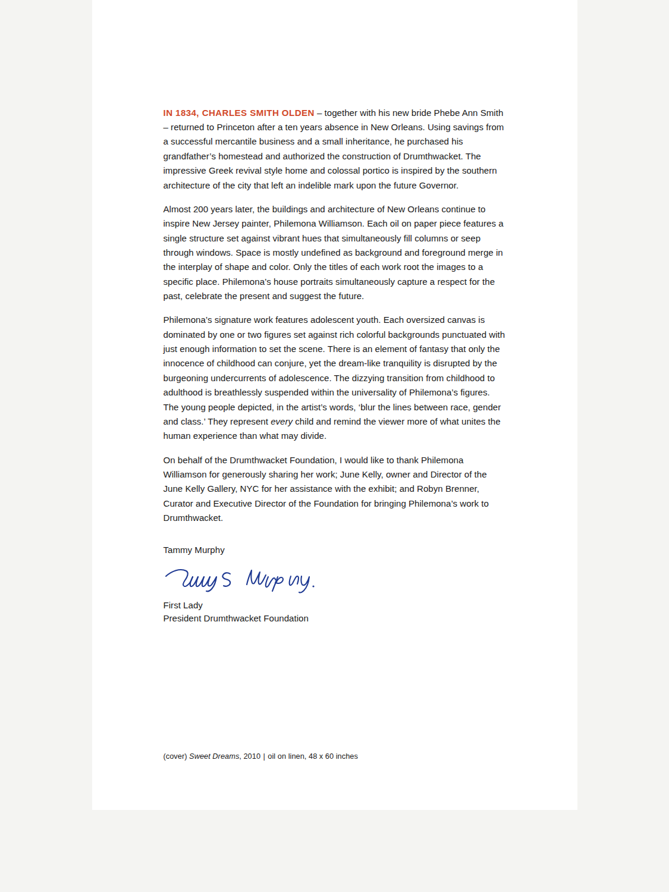IN 1834, CHARLES SMITH OLDEN – together with his new bride Phebe Ann Smith – returned to Princeton after a ten years absence in New Orleans. Using savings from a successful mercantile business and a small inheritance, he purchased his grandfather’s homestead and authorized the construction of Drumthwacket. The impressive Greek revival style home and colossal portico is inspired by the southern architecture of the city that left an indelible mark upon the future Governor.
Almost 200 years later, the buildings and architecture of New Orleans continue to inspire New Jersey painter, Philemona Williamson. Each oil on paper piece features a single structure set against vibrant hues that simultaneously fill columns or seep through windows. Space is mostly undefined as background and foreground merge in the interplay of shape and color. Only the titles of each work root the images to a specific place. Philemona’s house portraits simultaneously capture a respect for the past, celebrate the present and suggest the future.
Philemona’s signature work features adolescent youth. Each oversized canvas is dominated by one or two figures set against rich colorful backgrounds punctuated with just enough information to set the scene. There is an element of fantasy that only the innocence of childhood can conjure, yet the dream-like tranquility is disrupted by the burgeoning undercurrents of adolescence. The dizzying transition from childhood to adulthood is breathlessly suspended within the universality of Philemona’s figures. The young people depicted, in the artist’s words, ‘blur the lines between race, gender and class.’ They represent every child and remind the viewer more of what unites the human experience than what may divide.
On behalf of the Drumthwacket Foundation, I would like to thank Philemona Williamson for generously sharing her work; June Kelly, owner and Director of the June Kelly Gallery, NYC for her assistance with the exhibit; and Robyn Brenner, Curator and Executive Director of the Foundation for bringing Philemona’s work to Drumthwacket.
Tammy Murphy
Tammy S Murphy signature
First Lady
President Drumthwacket Foundation
(cover) Sweet Dreams, 2010|oil on linen, 48 x 60 inches